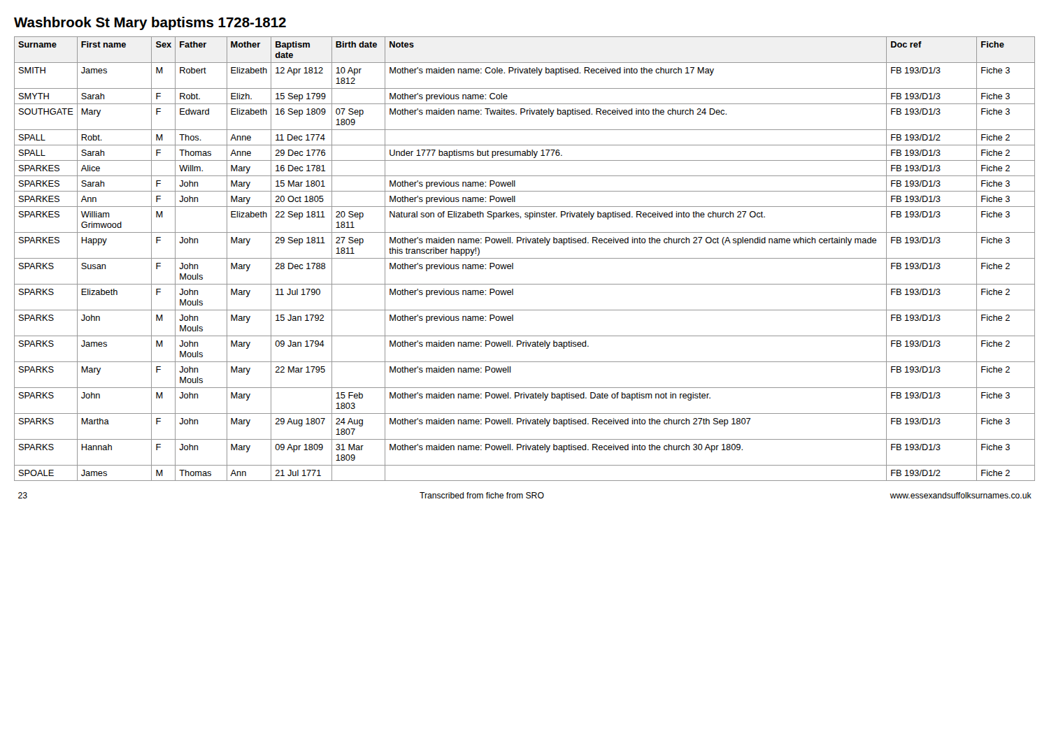Washbrook St Mary baptisms 1728-1812
| Surname | First name | Sex | Father | Mother | Baptism date | Birth date | Notes | Doc ref | Fiche |
| --- | --- | --- | --- | --- | --- | --- | --- | --- | --- |
| SMITH | James | M | Robert | Elizabeth | 12 Apr 1812 | 10 Apr 1812 | Mother's maiden name: Cole. Privately baptised. Received into the church 17 May | FB 193/D1/3 | Fiche 3 |
| SMYTH | Sarah | F | Robt. | Elizh. | 15 Sep 1799 | | Mother's previous name: Cole | FB 193/D1/3 | Fiche 3 |
| SOUTHGATE | Mary | F | Edward | Elizabeth | 16 Sep 1809 | 07 Sep 1809 | Mother's maiden name: Twaites. Privately baptised. Received into the church 24 Dec. | FB 193/D1/3 | Fiche 3 |
| SPALL | Robt. | M | Thos. | Anne | 11 Dec 1774 | | | FB 193/D1/2 | Fiche 2 |
| SPALL | Sarah | F | Thomas | Anne | 29 Dec 1776 | | Under 1777 baptisms but presumably 1776. | FB 193/D1/3 | Fiche 2 |
| SPARKES | Alice | | Willm. | Mary | 16 Dec 1781 | | | FB 193/D1/3 | Fiche 2 |
| SPARKES | Sarah | F | John | Mary | 15 Mar 1801 | | Mother's previous name: Powell | FB 193/D1/3 | Fiche 3 |
| SPARKES | Ann | F | John | Mary | 20 Oct 1805 | | Mother's previous name: Powell | FB 193/D1/3 | Fiche 3 |
| SPARKES | William Grimwood | M | | Elizabeth | 22 Sep 1811 | 20 Sep 1811 | Natural son of Elizabeth Sparkes, spinster. Privately baptised. Received into the church 27 Oct. | FB 193/D1/3 | Fiche 3 |
| SPARKES | Happy | F | John | Mary | 29 Sep 1811 | 27 Sep 1811 | Mother's maiden name: Powell. Privately baptised. Received into the church 27 Oct (A splendid name which certainly made this transcriber happy!) | FB 193/D1/3 | Fiche 3 |
| SPARKS | Susan | F | John Mouls | Mary | 28 Dec 1788 | | Mother's previous name: Powel | FB 193/D1/3 | Fiche 2 |
| SPARKS | Elizabeth | F | John Mouls | Mary | 11 Jul 1790 | | Mother's previous name: Powel | FB 193/D1/3 | Fiche 2 |
| SPARKS | John | M | John Mouls | Mary | 15 Jan 1792 | | Mother's previous name: Powel | FB 193/D1/3 | Fiche 2 |
| SPARKS | James | M | John Mouls | Mary | 09 Jan 1794 | | Mother's maiden name: Powell. Privately baptised. | FB 193/D1/3 | Fiche 2 |
| SPARKS | Mary | F | John Mouls | Mary | 22 Mar 1795 | | Mother's maiden name: Powell | FB 193/D1/3 | Fiche 2 |
| SPARKS | John | M | John | Mary | | 15 Feb 1803 | Mother's maiden name: Powel. Privately baptised. Date of baptism not in register. | FB 193/D1/3 | Fiche 3 |
| SPARKS | Martha | F | John | Mary | 29 Aug 1807 | 24 Aug 1807 | Mother's maiden name: Powell. Privately baptised. Received into the church 27th Sep 1807 | FB 193/D1/3 | Fiche 3 |
| SPARKS | Hannah | F | John | Mary | 09 Apr 1809 | 31 Mar 1809 | Mother's maiden name: Powell. Privately baptised. Received into the church 30 Apr 1809. | FB 193/D1/3 | Fiche 3 |
| SPOALE | James | M | Thomas | Ann | 21 Jul 1771 | | | FB 193/D1/2 | Fiche 2 |
| 23 | Transcribed from fiche from SRO | www.essexandsuffolksurnames.co.uk |